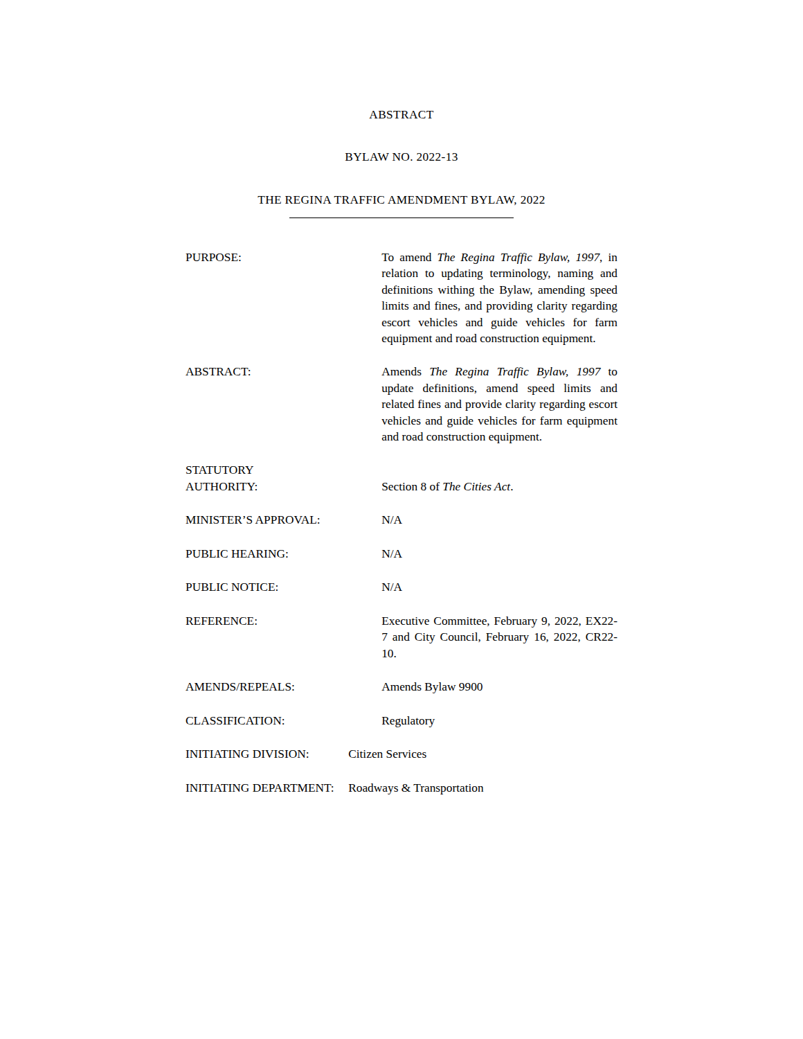ABSTRACT
BYLAW NO. 2022-13
THE REGINA TRAFFIC AMENDMENT BYLAW, 2022
| PURPOSE: | To amend The Regina Traffic Bylaw, 1997 , in relation to updating terminology, naming and definitions withing the Bylaw, amending speed limits and fines, and providing clarity regarding escort vehicles and guide vehicles for farm equipment and road construction equipment. |
| ABSTRACT: | Amends The Regina Traffic Bylaw, 1997 to update definitions, amend speed limits and related fines and provide clarity regarding escort vehicles and guide vehicles for farm equipment and road construction equipment. |
| STATUTORY AUTHORITY: | Section 8 of The Cities Act . |
| MINISTER’S APPROVAL: | N/A |
| PUBLIC HEARING: | N/A |
| PUBLIC NOTICE: | N/A |
| REFERENCE: | Executive Committee, February 9, 2022, EX22-7 and City Council, February 16, 2022, CR22-10. |
| AMENDS/REPEALS: | Amends Bylaw 9900 |
| CLASSIFICATION: | Regulatory |
| / INITIATING DIVISION: / Citizen Services / / INITIATING DEPARTMENT: / Roadways & Transportation / |